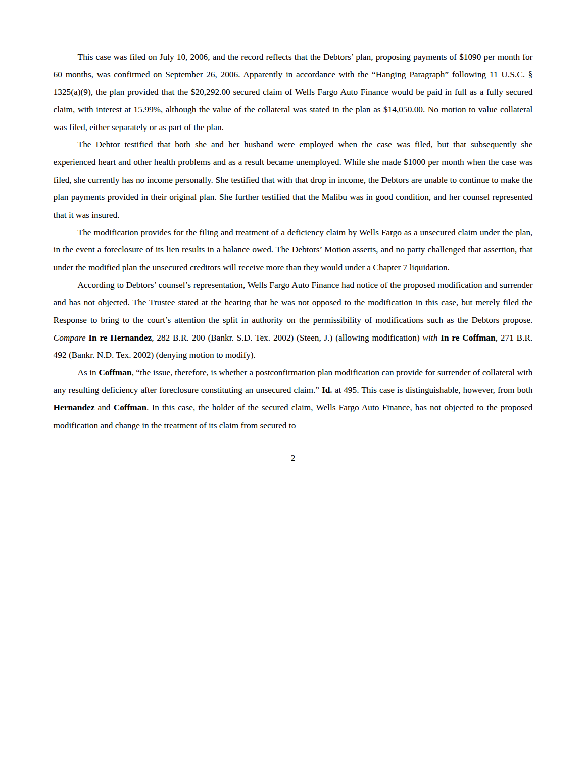This case was filed on July 10, 2006, and the record reflects that the Debtors’ plan, proposing payments of $1090 per month for 60 months, was confirmed on September 26, 2006. Apparently in accordance with the “Hanging Paragraph” following 11 U.S.C. § 1325(a)(9), the plan provided that the $20,292.00 secured claim of Wells Fargo Auto Finance would be paid in full as a fully secured claim, with interest at 15.99%, although the value of the collateral was stated in the plan as $14,050.00. No motion to value collateral was filed, either separately or as part of the plan.
The Debtor testified that both she and her husband were employed when the case was filed, but that subsequently she experienced heart and other health problems and as a result became unemployed. While she made $1000 per month when the case was filed, she currently has no income personally. She testified that with that drop in income, the Debtors are unable to continue to make the plan payments provided in their original plan. She further testified that the Malibu was in good condition, and her counsel represented that it was insured.
The modification provides for the filing and treatment of a deficiency claim by Wells Fargo as a unsecured claim under the plan, in the event a foreclosure of its lien results in a balance owed. The Debtors’ Motion asserts, and no party challenged that assertion, that under the modified plan the unsecured creditors will receive more than they would under a Chapter 7 liquidation.
According to Debtors’ counsel’s representation, Wells Fargo Auto Finance had notice of the proposed modification and surrender and has not objected. The Trustee stated at the hearing that he was not opposed to the modification in this case, but merely filed the Response to bring to the court’s attention the split in authority on the permissibility of modifications such as the Debtors propose. Compare In re Hernandez, 282 B.R. 200 (Bankr. S.D. Tex. 2002) (Steen, J.) (allowing modification) with In re Coffman, 271 B.R. 492 (Bankr. N.D. Tex. 2002) (denying motion to modify).
As in Coffman, “the issue, therefore, is whether a postconfirmation plan modification can provide for surrender of collateral with any resulting deficiency after foreclosure constituting an unsecured claim.” Id. at 495. This case is distinguishable, however, from both Hernandez and Coffman. In this case, the holder of the secured claim, Wells Fargo Auto Finance, has not objected to the proposed modification and change in the treatment of its claim from secured to
2